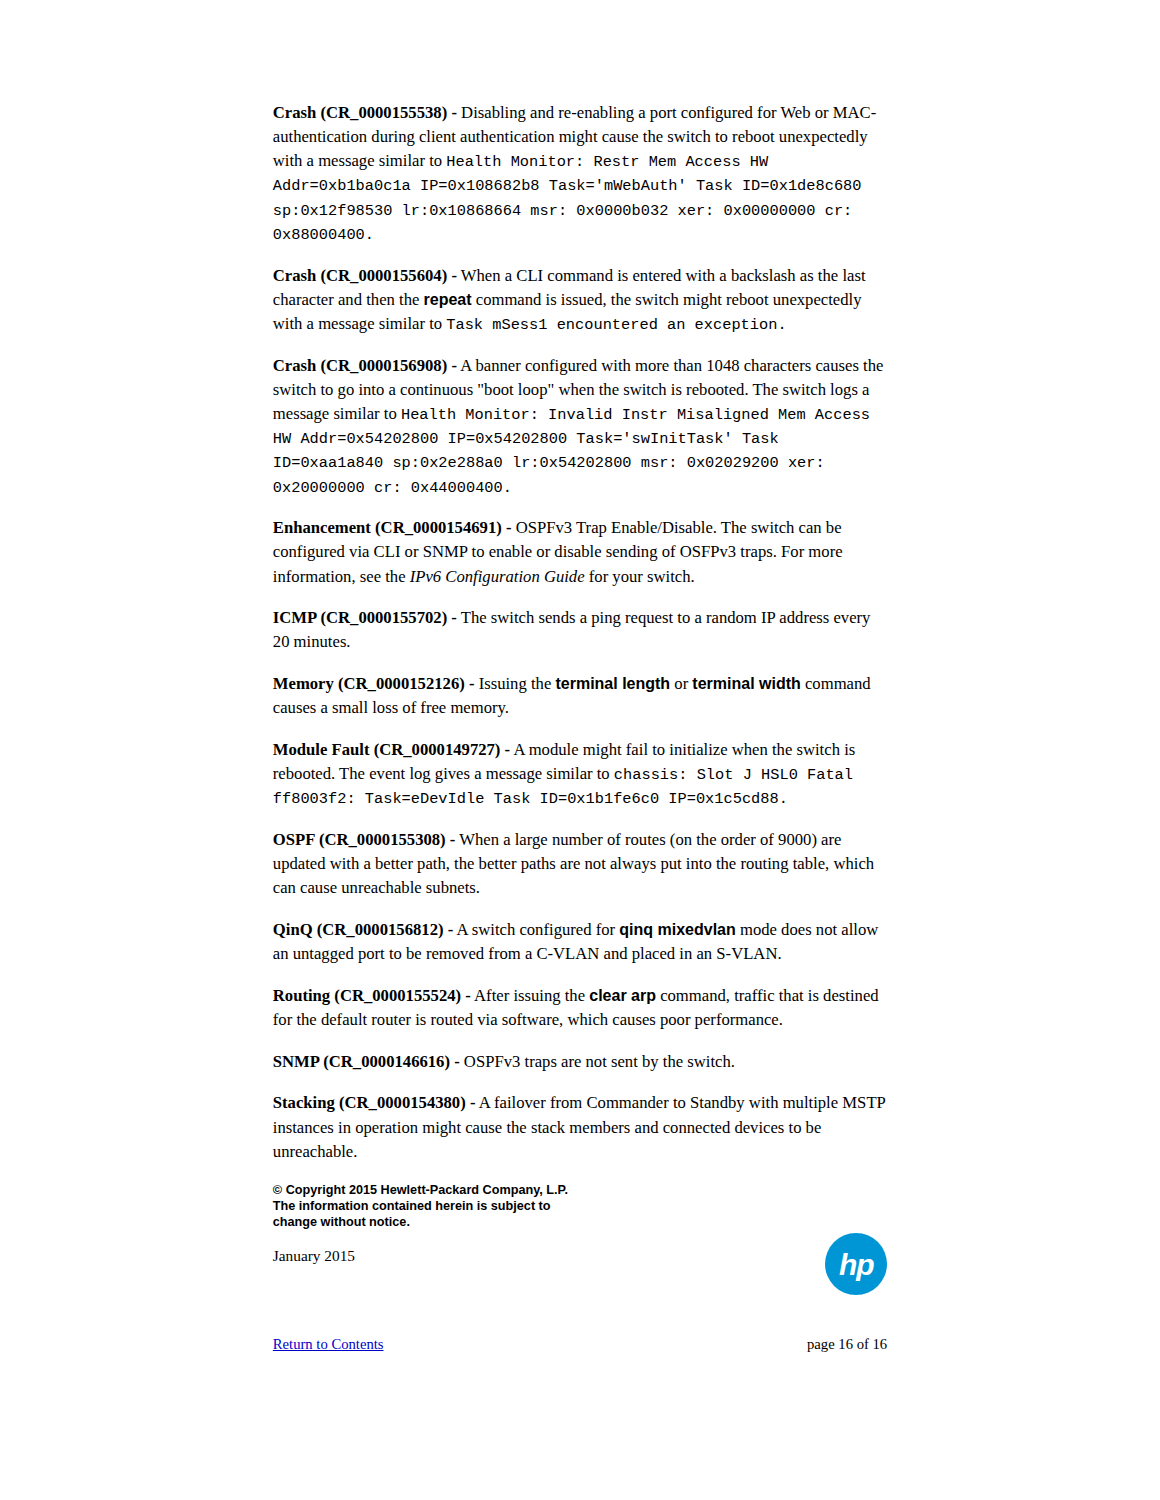Crash (CR_0000155538) - Disabling and re-enabling a port configured for Web or MAC-authentication during client authentication might cause the switch to reboot unexpectedly with a message similar to Health Monitor: Restr Mem Access HW Addr=0xb1ba0c1a IP=0x108682b8 Task='mWebAuth' Task ID=0x1de8c680 sp:0x12f98530 lr:0x10868664 msr: 0x0000b032 xer: 0x00000000 cr: 0x88000400.
Crash (CR_0000155604) - When a CLI command is entered with a backslash as the last character and then the repeat command is issued, the switch might reboot unexpectedly with a message similar to Task mSess1 encountered an exception.
Crash (CR_0000156908) - A banner configured with more than 1048 characters causes the switch to go into a continuous "boot loop" when the switch is rebooted. The switch logs a message similar to Health Monitor: Invalid Instr Misaligned Mem Access HW Addr=0x54202800 IP=0x54202800 Task='swInitTask' Task ID=0xaa1a840 sp:0x2e288a0 lr:0x54202800 msr: 0x02029200 xer: 0x20000000 cr: 0x44000400.
Enhancement (CR_0000154691) - OSPFv3 Trap Enable/Disable. The switch can be configured via CLI or SNMP to enable or disable sending of OSFPv3 traps. For more information, see the IPv6 Configuration Guide for your switch.
ICMP (CR_0000155702) - The switch sends a ping request to a random IP address every 20 minutes.
Memory (CR_0000152126) - Issuing the terminal length or terminal width command causes a small loss of free memory.
Module Fault (CR_0000149727) - A module might fail to initialize when the switch is rebooted. The event log gives a message similar to chassis: Slot J HSL0 Fatal ff8003f2: Task=eDevIdle Task ID=0x1b1fe6c0 IP=0x1c5cd88.
OSPF (CR_0000155308) - When a large number of routes (on the order of 9000) are updated with a better path, the better paths are not always put into the routing table, which can cause unreachable subnets.
QinQ (CR_0000156812) - A switch configured for qinq mixedvlan mode does not allow an untagged port to be removed from a C-VLAN and placed in an S-VLAN.
Routing (CR_0000155524) - After issuing the clear arp command, traffic that is destined for the default router is routed via software, which causes poor performance.
SNMP (CR_0000146616) - OSPFv3 traps are not sent by the switch.
Stacking (CR_0000154380) - A failover from Commander to Standby with multiple MSTP instances in operation might cause the stack members and connected devices to be unreachable.
© Copyright 2015 Hewlett-Packard Company, L.P.
The information contained herein is subject to
change without notice.
January 2015
hp
Return to Contents page 16 of 16